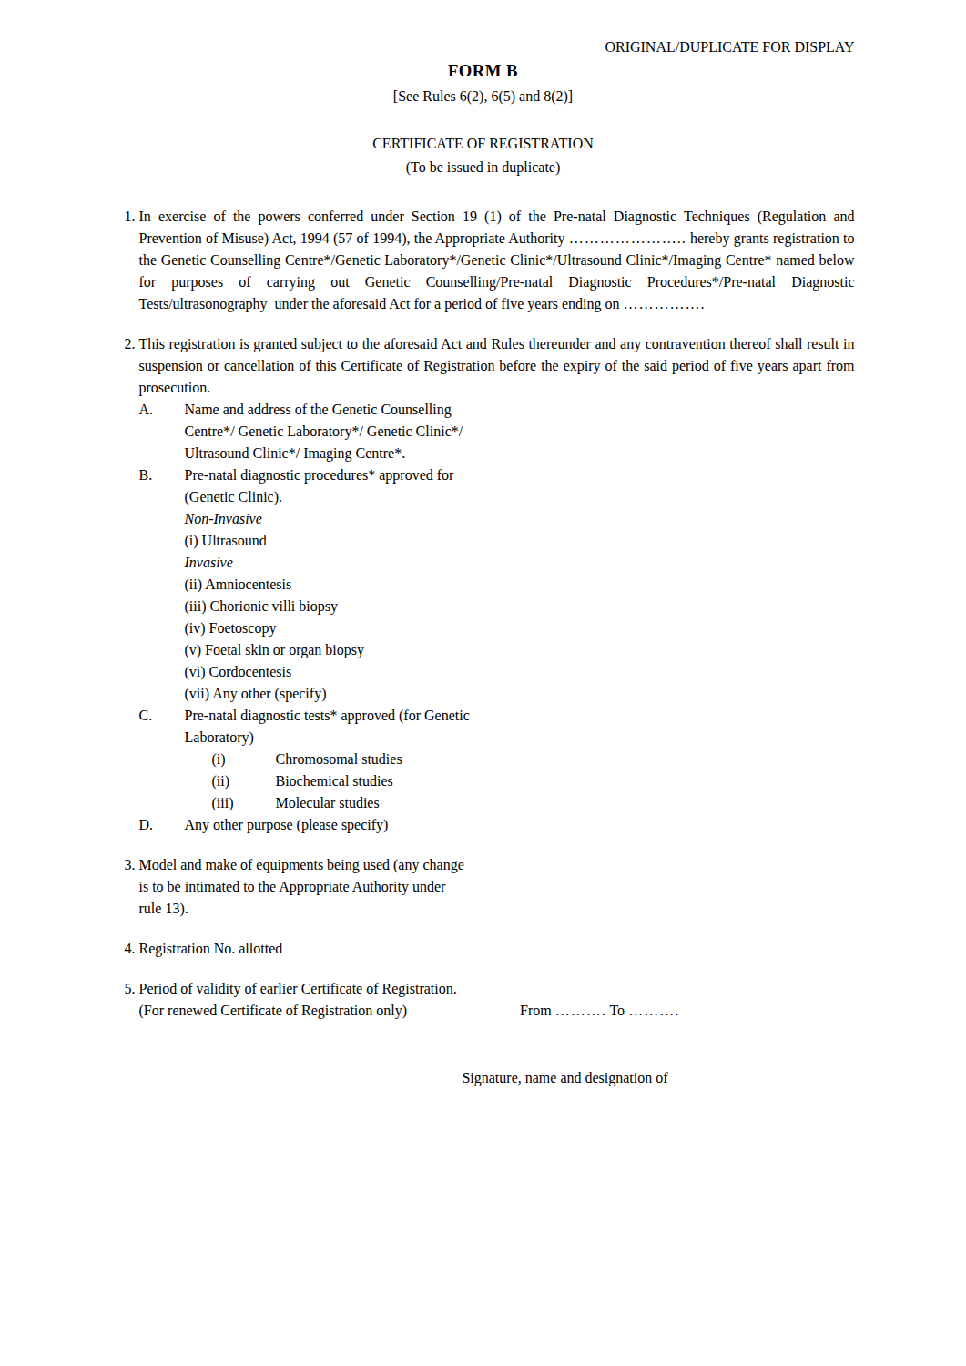ORIGINAL/DUPLICATE FOR DISPLAY
FORM B
[See Rules 6(2), 6(5) and 8(2)]
CERTIFICATE OF REGISTRATION
(To be issued in duplicate)
In exercise of the powers conferred under Section 19 (1) of the Pre-natal Diagnostic Techniques (Regulation and Prevention of Misuse) Act, 1994 (57 of 1994), the Appropriate Authority ………………….. hereby grants registration to the Genetic Counselling Centre*/Genetic Laboratory*/Genetic Clinic*/Ultrasound Clinic*/Imaging Centre* named below for purposes of carrying out Genetic Counselling/Pre-natal Diagnostic Procedures*/Pre-natal Diagnostic Tests/ultrasonography under the aforesaid Act for a period of five years ending on …………….
This registration is granted subject to the aforesaid Act and Rules thereunder and any contravention thereof shall result in suspension or cancellation of this Certificate of Registration before the expiry of the said period of five years apart from prosecution.
| A. | Name and address of the Genetic Counselling Centre*/ Genetic Laboratory*/ Genetic Clinic*/ Ultrasound Clinic*/ Imaging Centre*. |
| B. | Pre-natal diagnostic procedures* approved for (Genetic Clinic). Non-Invasive (i) Ultrasound Invasive (ii) Amniocentesis (iii) Chorionic villi biopsy (iv) Foetoscopy (v) Foetal skin or organ biopsy (vi) Cordocentesis (vii) Any other (specify) |
| C. | Pre-natal diagnostic tests* approved (for Genetic Laboratory) / (i) / Chromosomal studies / / (ii) / Biochemical studies / / (iii) / Molecular studies / |
| D. | Any other purpose (please specify) |
Model and make of equipments being used (any change
is to be intimated to the Appropriate Authority under
rule 13).
Registration No. allotted
Period of validity of earlier Certificate of Registration.
(For renewed Certificate of Registration only) From ………. To ……….
Signature, name and designation of